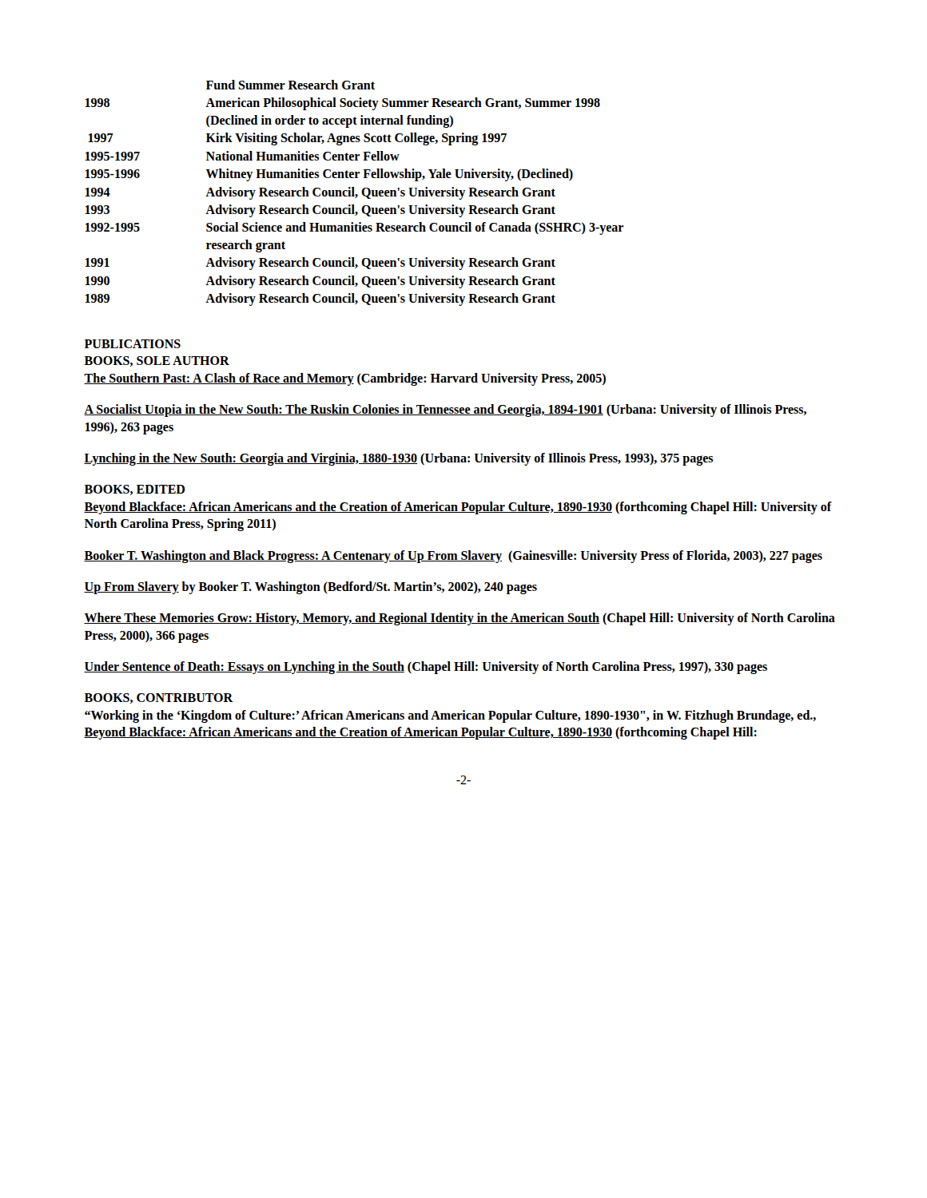Fund Summer Research Grant
1998
American Philosophical Society Summer Research Grant, Summer 1998(Declined in order to accept internal funding)
1997
Kirk Visiting Scholar, Agnes Scott College, Spring 1997
1995-1997
National Humanities Center Fellow
1995-1996
Whitney Humanities Center Fellowship, Yale University, (Declined)
1994
Advisory Research Council, Queen's University Research Grant
1993
Advisory Research Council, Queen's University Research Grant
1992-1995
Social Science and Humanities Research Council of Canada (SSHRC) 3-yearresearch grant
1991
Advisory Research Council, Queen's University Research Grant
1990
Advisory Research Council, Queen's University Research Grant
1989
Advisory Research Council, Queen's University Research Grant
PUBLICATIONS
BOOKS, SOLE AUTHOR
The Southern Past: A Clash of Race and Memory (Cambridge: Harvard University Press, 2005)
A Socialist Utopia in the New South: The Ruskin Colonies in Tennessee and Georgia, 1894-1901 (Urbana: University of Illinois Press, 1996), 263 pages
Lynching in the New South: Georgia and Virginia, 1880-1930 (Urbana: University of Illinois Press, 1993), 375 pages
BOOKS, EDITED
Beyond Blackface: African Americans and the Creation of American Popular Culture, 1890-1930 (forthcoming Chapel Hill: University of North Carolina Press, Spring 2011)
Booker T. Washington and Black Progress: A Centenary of Up From Slavery (Gainesville: University Press of Florida, 2003), 227 pages
Up From Slavery by Booker T. Washington (Bedford/St. Martin’s, 2002), 240 pages
Where These Memories Grow: History, Memory, and Regional Identity in the American South (Chapel Hill: University of North Carolina Press, 2000), 366 pages
Under Sentence of Death: Essays on Lynching in the South (Chapel Hill: University of North Carolina Press, 1997), 330 pages
BOOKS, CONTRIBUTOR
“Working in the ‘Kingdom of Culture:’ African Americans and American Popular Culture, 1890-1930", in W. Fitzhugh Brundage, ed., Beyond Blackface: African Americans and the Creation of American Popular Culture, 1890-1930 (forthcoming Chapel Hill:
-2-